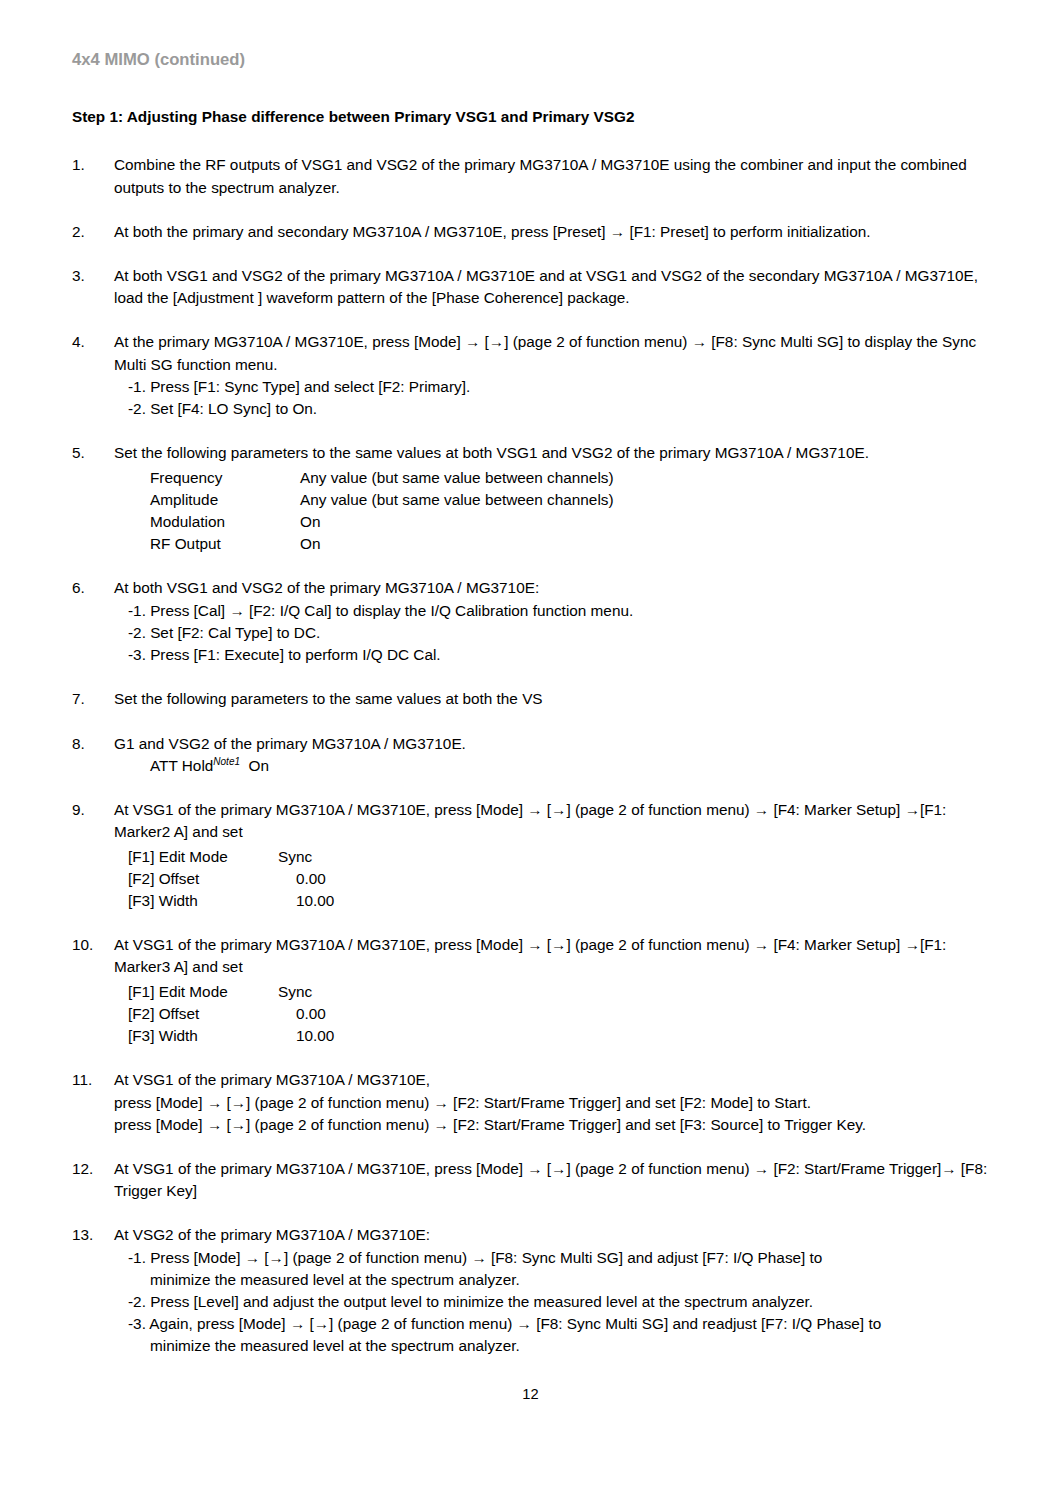4x4 MIMO (continued)
Step 1: Adjusting Phase difference between Primary VSG1 and Primary VSG2
Combine the RF outputs of VSG1 and VSG2 of the primary MG3710A / MG3710E using the combiner and input the combined outputs to the spectrum analyzer.
At both the primary and secondary MG3710A / MG3710E, press [Preset] → [F1: Preset] to perform initialization.
At both VSG1 and VSG2 of the primary MG3710A / MG3710E and at VSG1 and VSG2 of the secondary MG3710A / MG3710E, load the [Adjustment ] waveform pattern of the [Phase Coherence] package.
At the primary MG3710A / MG3710E, press [Mode] → [→] (page 2 of function menu) → [F8: Sync Multi SG] to display the Sync Multi SG function menu. -1. Press [F1: Sync Type] and select [F2: Primary]. -2. Set [F4: LO Sync] to On.
Set the following parameters to the same values at both VSG1 and VSG2 of the primary MG3710A / MG3710E.
| Frequency | Any value (but same value between channels) |
| Amplitude | Any value (but same value between channels) |
| Modulation | On |
| RF Output | On |
At both VSG1 and VSG2 of the primary MG3710A / MG3710E: -1. Press [Cal] → [F2: I/Q Cal] to display the I/Q Calibration function menu. -2. Set [F2: Cal Type] to DC. -3. Press [F1: Execute] to perform I/Q DC Cal.
Set the following parameters to the same values at both the VS
G1 and VSG2 of the primary MG3710A / MG3710E. ATT HoldNote1 On
At VSG1 of the primary MG3710A / MG3710E, press [Mode] → [→] (page 2 of function menu) → [F4: Marker Setup] →[F1: Marker2 A] and set
| [F1] Edit Mode | Sync |
| [F2] Offset | 0.00 |
| [F3] Width | 10.00 |
At VSG1 of the primary MG3710A / MG3710E, press [Mode] → [→] (page 2 of function menu) → [F4: Marker Setup] →[F1: Marker3 A] and set
| [F1] Edit Mode | Sync |
| [F2] Offset | 0.00 |
| [F3] Width | 10.00 |
At VSG1 of the primary MG3710A / MG3710E, press [Mode] → [→] (page 2 of function menu) → [F2: Start/Frame Trigger] and set [F2: Mode] to Start. press [Mode] → [→] (page 2 of function menu) → [F2: Start/Frame Trigger] and set [F3: Source] to Trigger Key.
At VSG1 of the primary MG3710A / MG3710E, press [Mode] → [→] (page 2 of function menu) → [F2: Start/Frame Trigger]→ [F8: Trigger Key]
At VSG2 of the primary MG3710A / MG3710E: -1. Press [Mode] → [→] (page 2 of function menu) → [F8: Sync Multi SG] and adjust [F7: I/Q Phase] to minimize the measured level at the spectrum analyzer. -2. Press [Level] and adjust the output level to minimize the measured level at the spectrum analyzer. -3. Again, press [Mode] → [→] (page 2 of function menu) → [F8: Sync Multi SG] and readjust [F7: I/Q Phase] to minimize the measured level at the spectrum analyzer.
12